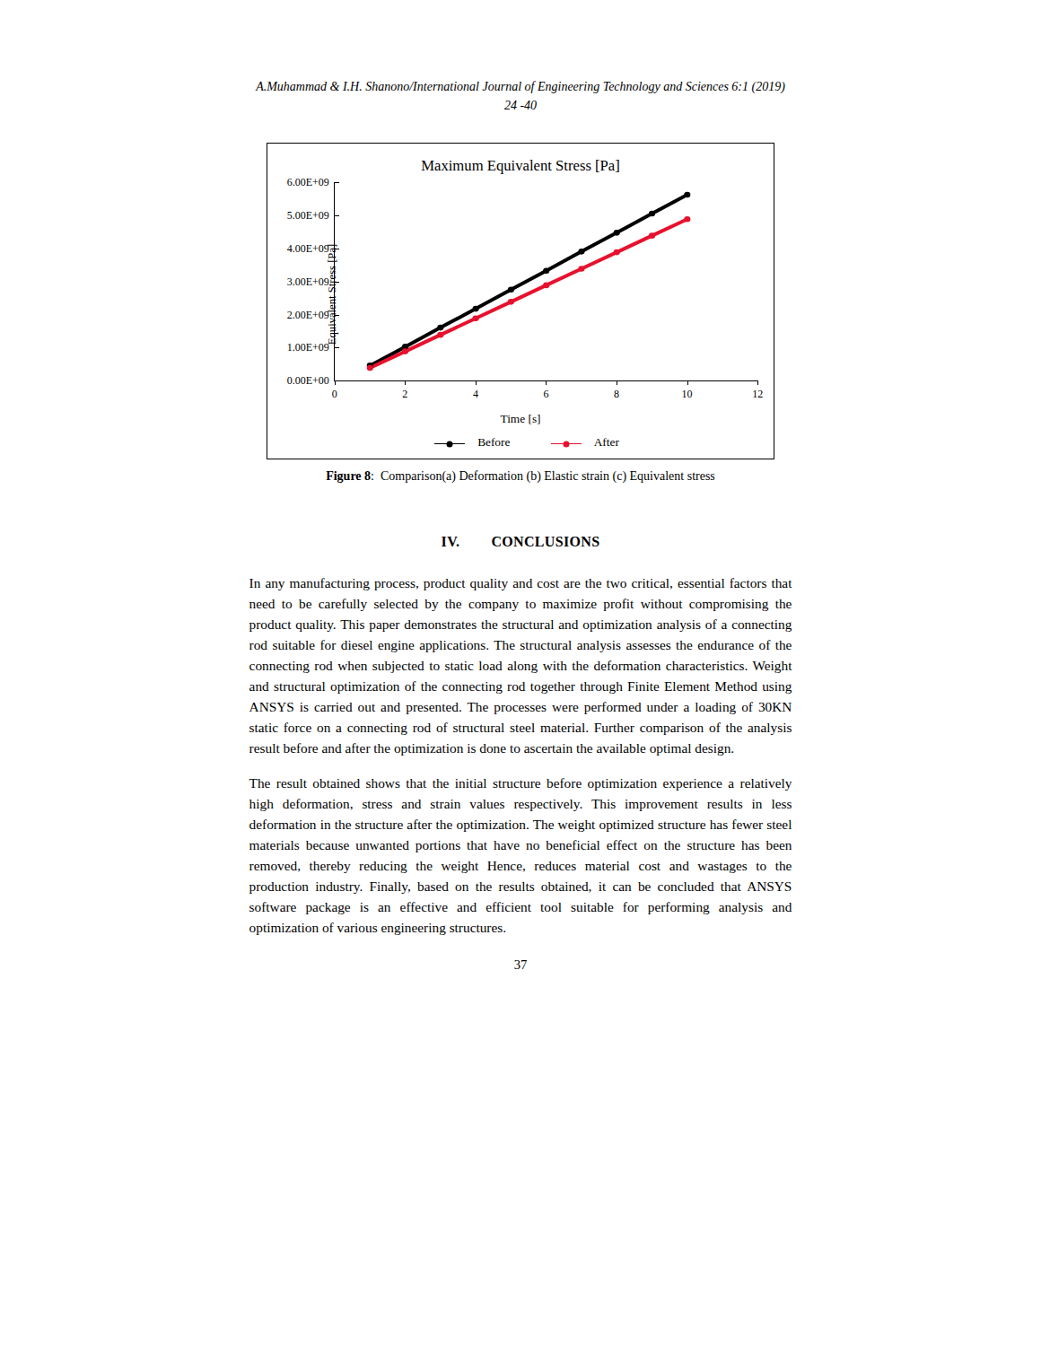A.Muhammad & I.H. Shanono/International Journal of Engineering Technology and Sciences 6:1 (2019) 24 -40
Maximum Equivalent Stress [Pa]
Equivalent Stress [Pa]
6.00E+09
5.00E+09
4.00E+09
3.00E+09
2.00E+09
1.00E+09
0.00E+00
0
2
4
6
8
10
12
Time [s]
Before After
Figure 8: Comparison(a) Deformation (b) Elastic strain (c) Equivalent stress
IV. CONCLUSIONS
In any manufacturing process, product quality and cost are the two critical, essential factors that need to be carefully selected by the company to maximize profit without compromising the product quality. This paper demonstrates the structural and optimization analysis of a connecting rod suitable for diesel engine applications. The structural analysis assesses the endurance of the connecting rod when subjected to static load along with the deformation characteristics. Weight and structural optimization of the connecting rod together through Finite Element Method using ANSYS is carried out and presented. The processes were performed under a loading of 30KN static force on a connecting rod of structural steel material. Further comparison of the analysis result before and after the optimization is done to ascertain the available optimal design.
The result obtained shows that the initial structure before optimization experience a relatively high deformation, stress and strain values respectively. This improvement results in less deformation in the structure after the optimization. The weight optimized structure has fewer steel materials because unwanted portions that have no beneficial effect on the structure has been removed, thereby reducing the weight Hence, reduces material cost and wastages to the production industry. Finally, based on the results obtained, it can be concluded that ANSYS software package is an effective and efficient tool suitable for performing analysis and optimization of various engineering structures.
37